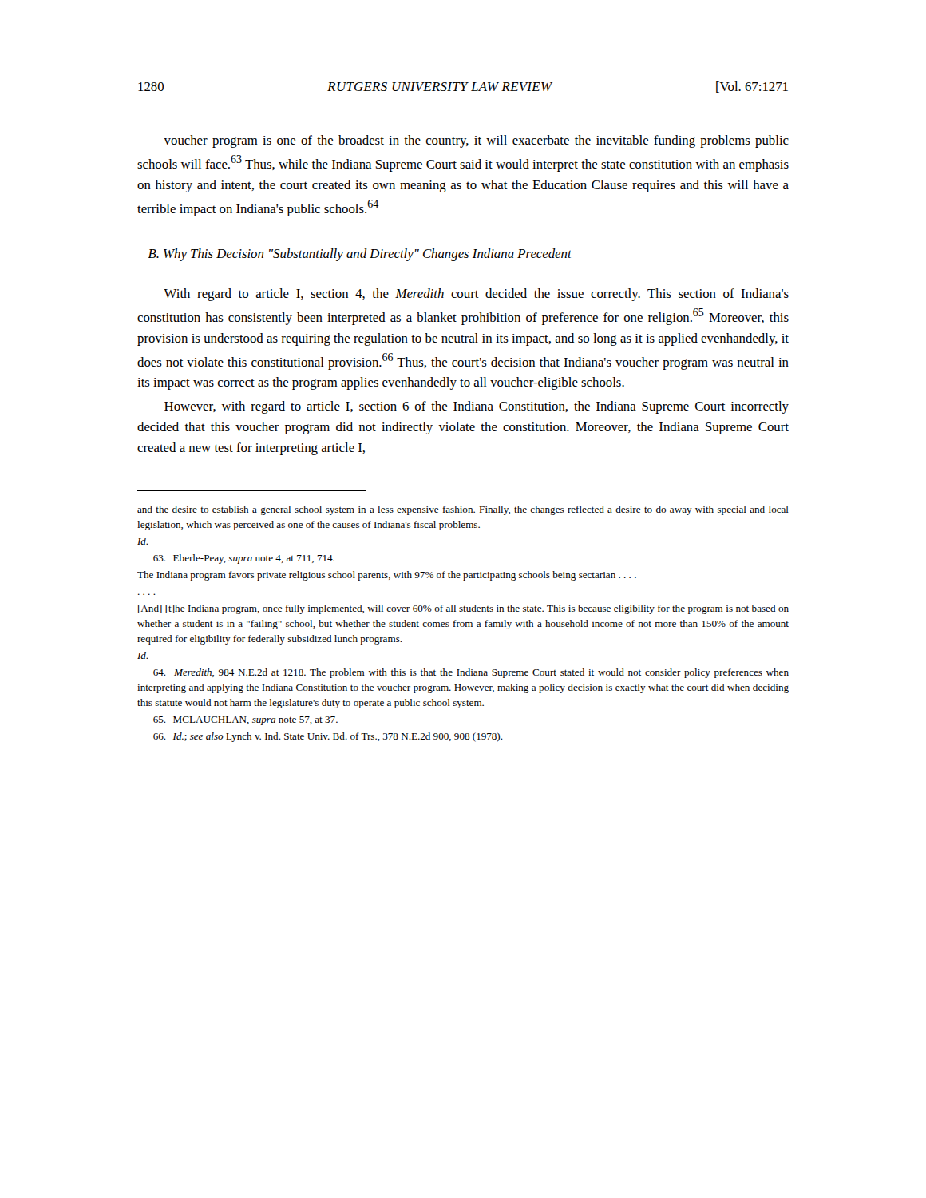1280 RUTGERS UNIVERSITY LAW REVIEW [Vol. 67:1271
voucher program is one of the broadest in the country, it will exacerbate the inevitable funding problems public schools will face.63 Thus, while the Indiana Supreme Court said it would interpret the state constitution with an emphasis on history and intent, the court created its own meaning as to what the Education Clause requires and this will have a terrible impact on Indiana's public schools.64
B. Why This Decision "Substantially and Directly" Changes Indiana Precedent
With regard to article I, section 4, the Meredith court decided the issue correctly. This section of Indiana's constitution has consistently been interpreted as a blanket prohibition of preference for one religion.65 Moreover, this provision is understood as requiring the regulation to be neutral in its impact, and so long as it is applied evenhandedly, it does not violate this constitutional provision.66 Thus, the court's decision that Indiana's voucher program was neutral in its impact was correct as the program applies evenhandedly to all voucher-eligible schools.
However, with regard to article I, section 6 of the Indiana Constitution, the Indiana Supreme Court incorrectly decided that this voucher program did not indirectly violate the constitution. Moreover, the Indiana Supreme Court created a new test for interpreting article I,
and the desire to establish a general school system in a less-expensive fashion. Finally, the changes reflected a desire to do away with special and local legislation, which was perceived as one of the causes of Indiana's fiscal problems.
Id.
63. Eberle-Peay, supra note 4, at 711, 714.
The Indiana program favors private religious school parents, with 97% of the participating schools being sectarian . . . .
. . . .
[And] [t]he Indiana program, once fully implemented, will cover 60% of all students in the state. This is because eligibility for the program is not based on whether a student is in a "failing" school, but whether the student comes from a family with a household income of not more than 150% of the amount required for eligibility for federally subsidized lunch programs.
Id.
64. Meredith, 984 N.E.2d at 1218. The problem with this is that the Indiana Supreme Court stated it would not consider policy preferences when interpreting and applying the Indiana Constitution to the voucher program. However, making a policy decision is exactly what the court did when deciding this statute would not harm the legislature's duty to operate a public school system.
65. MCLAUCHLAN, supra note 57, at 37.
66. Id.; see also Lynch v. Ind. State Univ. Bd. of Trs., 378 N.E.2d 900, 908 (1978).